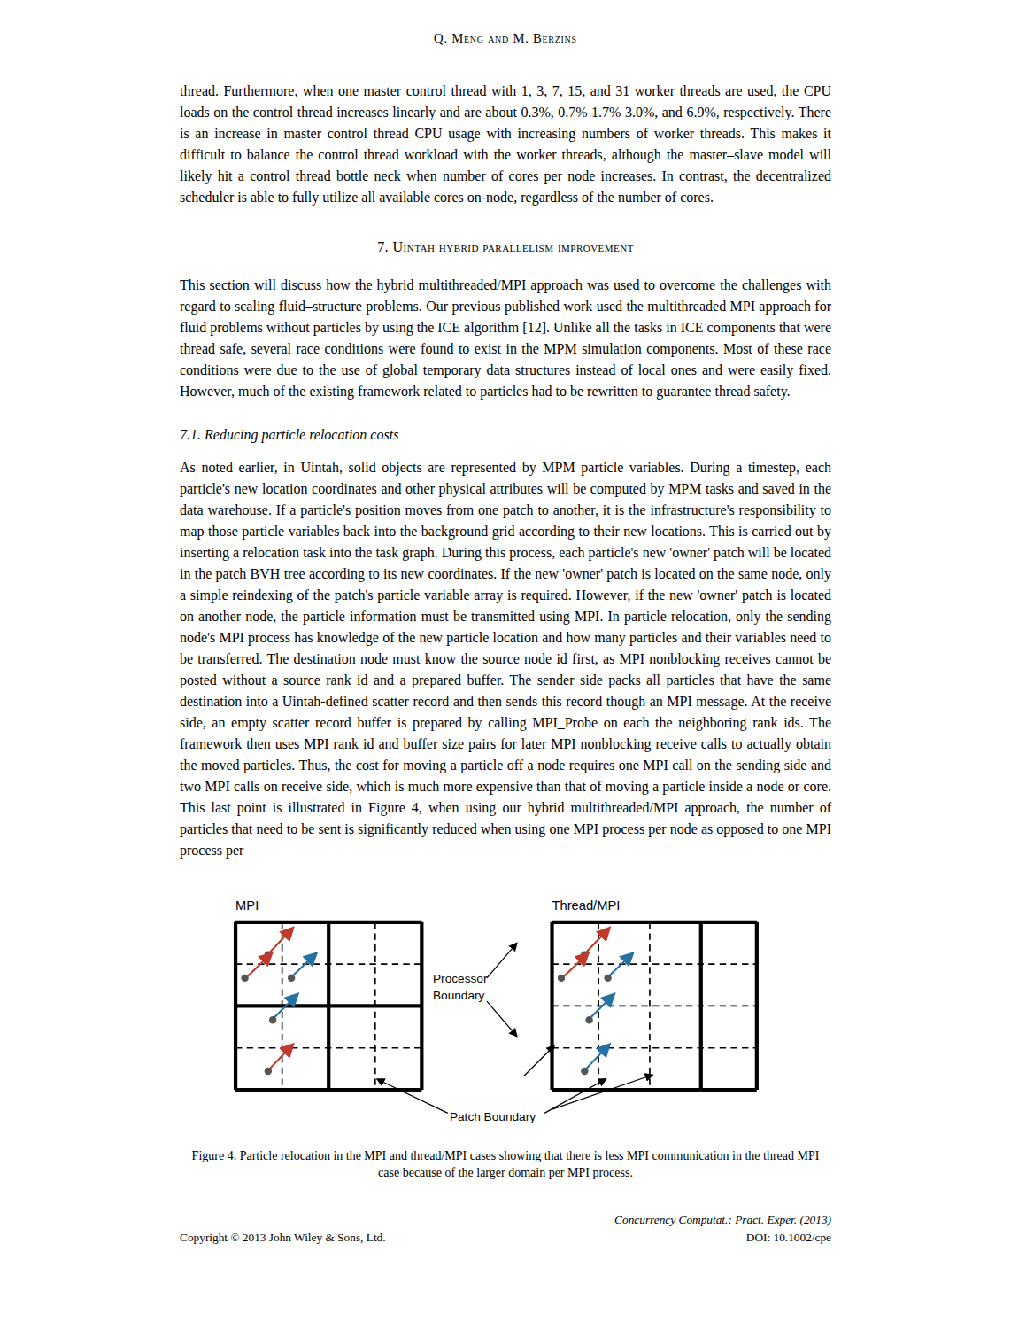Q. Meng and M. Berzins
thread. Furthermore, when one master control thread with 1, 3, 7, 15, and 31 worker threads are used, the CPU loads on the control thread increases linearly and are about 0.3%, 0.7% 1.7% 3.0%, and 6.9%, respectively. There is an increase in master control thread CPU usage with increasing numbers of worker threads. This makes it difficult to balance the control thread workload with the worker threads, although the master–slave model will likely hit a control thread bottle neck when number of cores per node increases. In contrast, the decentralized scheduler is able to fully utilize all available cores on-node, regardless of the number of cores.
7. Uintah hybrid parallelism improvement
This section will discuss how the hybrid multithreaded/MPI approach was used to overcome the challenges with regard to scaling fluid–structure problems. Our previous published work used the multithreaded MPI approach for fluid problems without particles by using the ICE algorithm [12]. Unlike all the tasks in ICE components that were thread safe, several race conditions were found to exist in the MPM simulation components. Most of these race conditions were due to the use of global temporary data structures instead of local ones and were easily fixed. However, much of the existing framework related to particles had to be rewritten to guarantee thread safety.
7.1. Reducing particle relocation costs
As noted earlier, in Uintah, solid objects are represented by MPM particle variables. During a timestep, each particle's new location coordinates and other physical attributes will be computed by MPM tasks and saved in the data warehouse. If a particle's position moves from one patch to another, it is the infrastructure's responsibility to map those particle variables back into the background grid according to their new locations. This is carried out by inserting a relocation task into the task graph. During this process, each particle's new 'owner' patch will be located in the patch BVH tree according to its new coordinates. If the new 'owner' patch is located on the same node, only a simple reindexing of the patch's particle variable array is required. However, if the new 'owner' patch is located on another node, the particle information must be transmitted using MPI. In particle relocation, only the sending node's MPI process has knowledge of the new particle location and how many particles and their variables need to be transferred. The destination node must know the source node id first, as MPI nonblocking receives cannot be posted without a source rank id and a prepared buffer. The sender side packs all particles that have the same destination into a Uintah-defined scatter record and then sends this record though an MPI message. At the receive side, an empty scatter record buffer is prepared by calling MPI_Probe on each the neighboring rank ids. The framework then uses MPI rank id and buffer size pairs for later MPI nonblocking receive calls to actually obtain the moved particles. Thus, the cost for moving a particle off a node requires one MPI call on the sending side and two MPI calls on receive side, which is much more expensive than that of moving a particle inside a node or core. This last point is illustrated in Figure 4, when using our hybrid multithreaded/MPI approach, the number of particles that need to be sent is significantly reduced when using one MPI process per node as opposed to one MPI process per
MPI Thread/MPI Processor Boundary Patch Boundary
Figure 4. Particle relocation in the MPI and thread/MPI cases showing that there is less MPI communication in the thread MPI case because of the larger domain per MPI process.
Copyright © 2013 John Wiley & Sons, Ltd.
Concurrency Computat.: Pract. Exper. (2013)
DOI: 10.1002/cpe